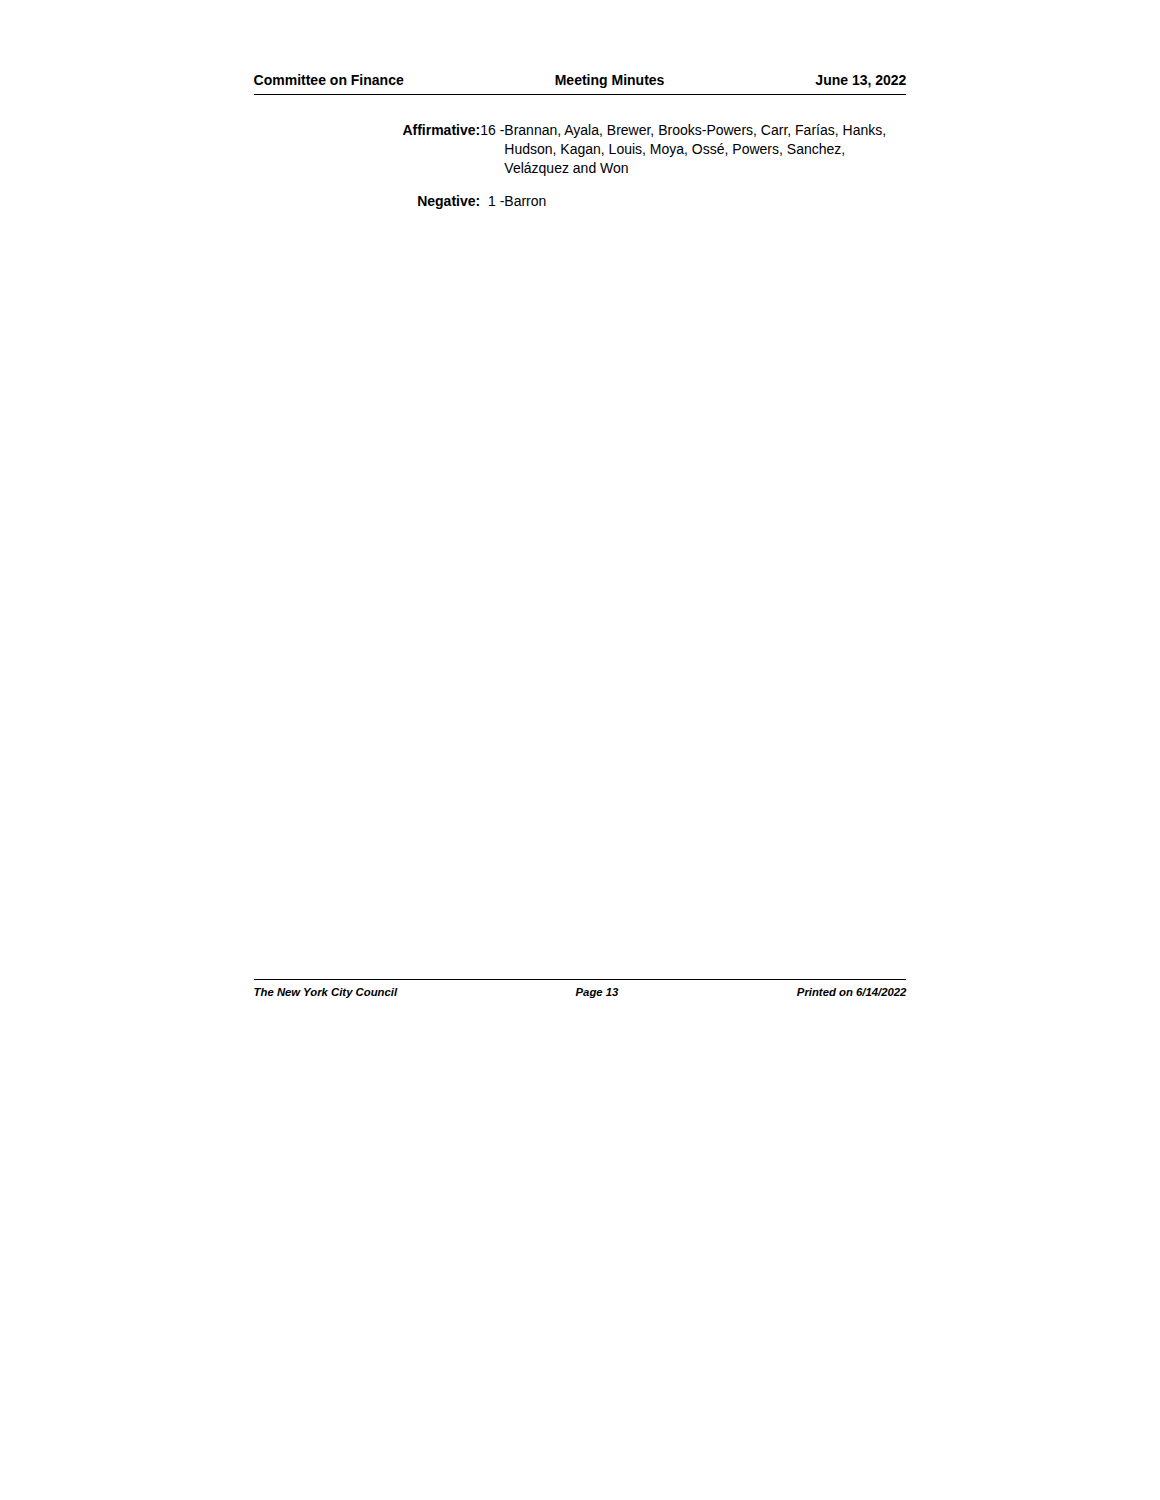Committee on Finance
Meeting Minutes
June 13, 2022
| Affirmative: | 16 - | Brannan, Ayala, Brewer, Brooks-Powers, Carr, Farías, Hanks, Hudson, Kagan, Louis, Moya, Ossé, Powers, Sanchez, Velázquez and Won |
| Negative: | 1 - | Barron |
The New York City Council
Page 13
Printed on 6/14/2022